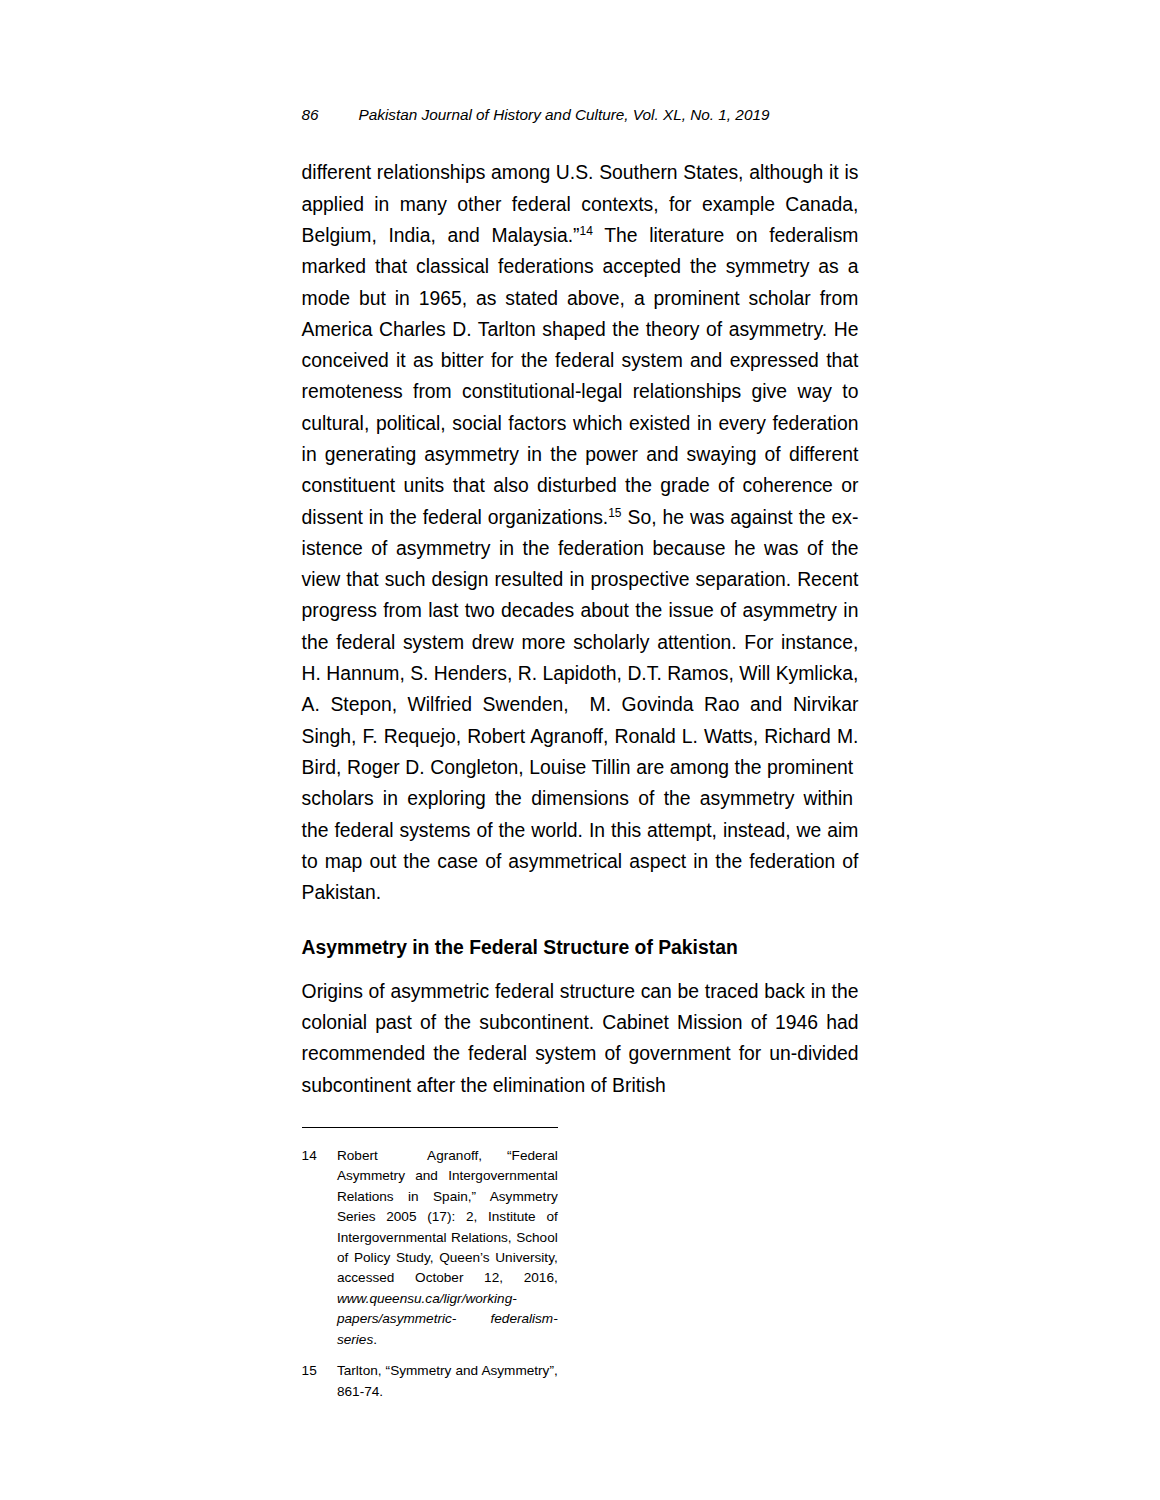86 Pakistan Journal of History and Culture, Vol. XL, No. 1, 2019
different relationships among U.S. Southern States, although it is applied in many other federal contexts, for example Canada, Belgium, India, and Malaysia.”14 The literature on federalism marked that classical federations accepted the symmetry as a mode but in 1965, as stated above, a prominent scholar from America Charles D. Tarlton shaped the theory of asymmetry. He conceived it as bitter for the federal system and expressed that remoteness from constitutional-legal relationships give way to cultural, political, social factors which existed in every federation in generating asymmetry in the power and swaying of different constituent units that also disturbed the grade of coherence or dissent in the federal organizations.15 So, he was against the existence of asymmetry in the federation because he was of the view that such design resulted in prospective separation. Recent progress from last two decades about the issue of asymmetry in the federal system drew more scholarly attention. For instance, H. Hannum, S. Henders, R. Lapidoth, D.T. Ramos, Will Kymlicka, A. Stepon, Wilfried Swenden, M. Govinda Rao and Nirvikar Singh, F. Requejo, Robert Agranoff, Ronald L. Watts, Richard M. Bird, Roger D. Congleton, Louise Tillin are among the prominent scholars in exploring the dimensions of the asymmetry within the federal systems of the world. In this attempt, instead, we aim to map out the case of asymmetrical aspect in the federation of Pakistan.
Asymmetry in the Federal Structure of Pakistan
Origins of asymmetric federal structure can be traced back in the colonial past of the subcontinent. Cabinet Mission of 1946 had recommended the federal system of government for un-divided subcontinent after the elimination of British
14 Robert Agranoff, “Federal Asymmetry and Intergovernmental Relations in Spain,” Asymmetry Series 2005 (17): 2, Institute of Intergovernmental Relations, School of Policy Study, Queen’s University, accessed October 12, 2016, www.queensu.ca/ligr/working-papers/asymmetric- federalism-series.
15 Tarlton, “Symmetry and Asymmetry”, 861-74.